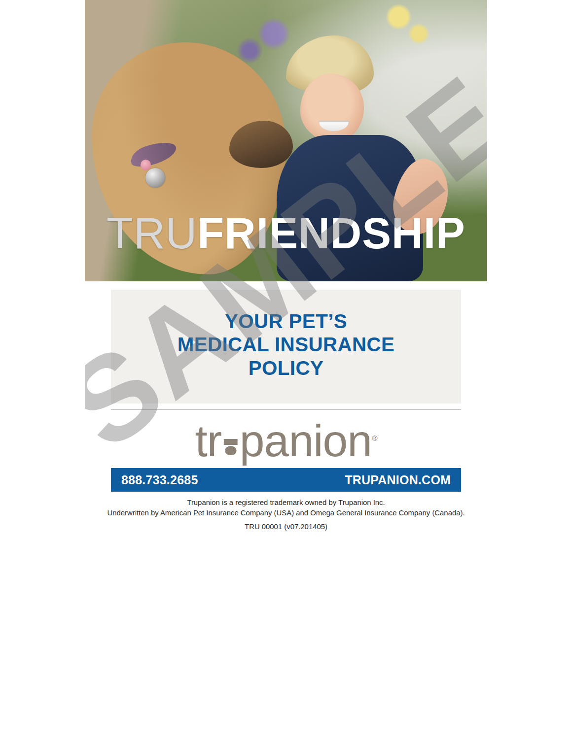TRU FRIENDSHIP
Your Pet’s
Medical Insurance
Policy
tr panion®
888.733.2685 TRUPANION.COM
Trupanion is a registered trademark owned by Trupanion Inc.
Underwritten by American Pet Insurance Company (USA) and Omega General Insurance Company (Canada).
TRU 00001 (v07.201405)
SAMPLE